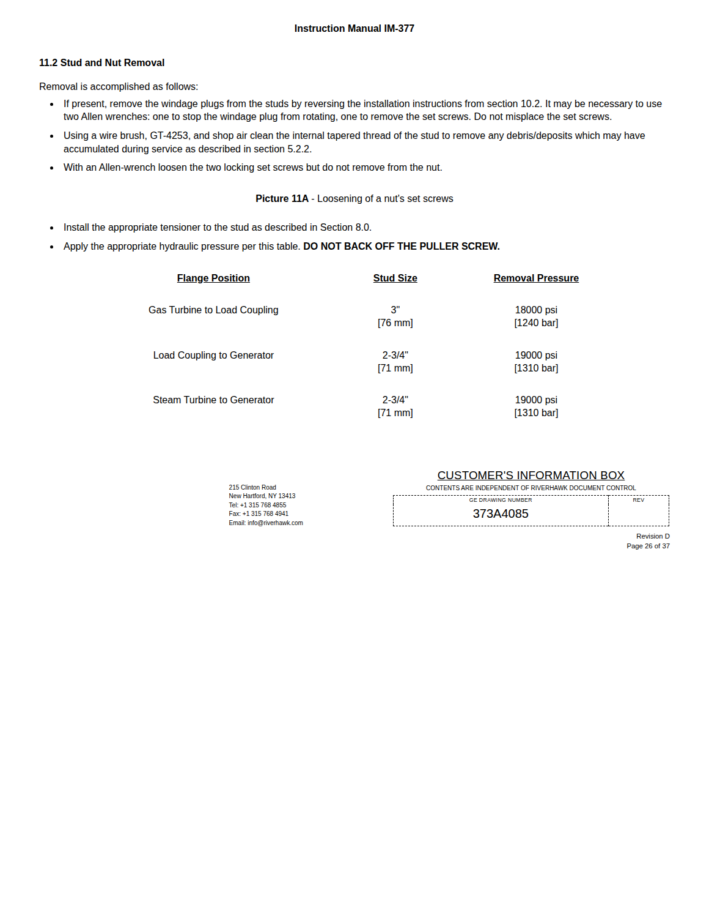Instruction Manual IM-377
11.2 Stud and Nut Removal
Removal is accomplished as follows:
If present, remove the windage plugs from the studs by reversing the installation instructions from section 10.2. It may be necessary to use two Allen wrenches: one to stop the windage plug from rotating, one to remove the set screws. Do not misplace the set screws.
Using a wire brush, GT-4253, and shop air clean the internal tapered thread of the stud to remove any debris/deposits which may have accumulated during service as described in section 5.2.2.
With an Allen-wrench loosen the two locking set screws but do not remove from the nut.
Picture 11A - Loosening of a nut's set screws
Install the appropriate tensioner to the stud as described in Section 8.0.
Apply the appropriate hydraulic pressure per this table. DO NOT BACK OFF THE PULLER SCREW.
| Flange Position | Stud Size | Removal Pressure |
| --- | --- | --- |
| Gas Turbine to Load Coupling | 3" [76 mm] | 18000 psi [1240 bar] |
| Load Coupling to Generator | 2-3/4" [71 mm] | 19000 psi [1310 bar] |
| Steam Turbine to Generator | 2-3/4" [71 mm] | 19000 psi [1310 bar] |
| | 215 Clinton Road New Hartford, NY 13413 Tel: +1 315 768 4855 Fax: +1 315 768 4941 Email: info@riverhawk.com | CUSTOMER'S INFORMATION BOX CONTENTS ARE INDEPENDENT OF RIVERHAWK DOCUMENT CONTROL / GE DRAWING NUMBER / REV / / --- / --- / / 373A4085 / / |
Revision D
Page 26 of 37